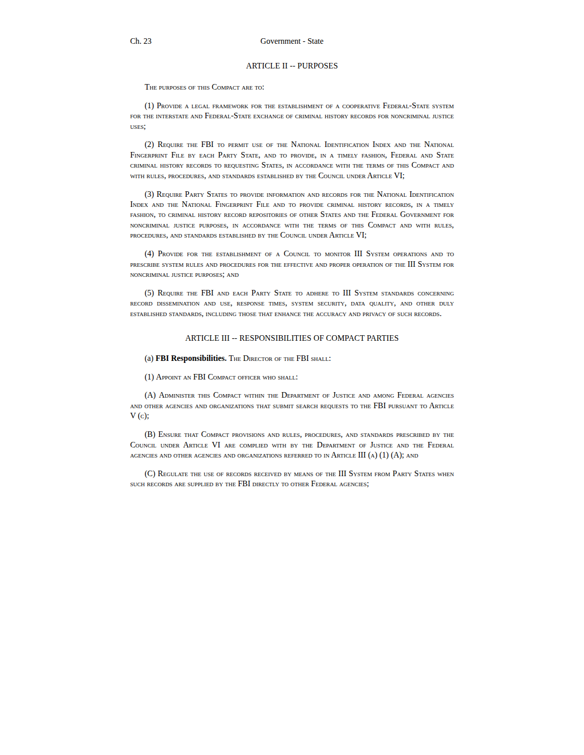Ch. 23
Government - State
ARTICLE II -- PURPOSES
The purposes of this Compact are to:
(1) Provide a legal framework for the establishment of a cooperative Federal-State system for the interstate and Federal-State exchange of criminal history records for noncriminal justice uses;
(2) Require the FBI to permit use of the National Identification Index and the National Fingerprint File by each Party State, and to provide, in a timely fashion, Federal and State criminal history records to requesting States, in accordance with the terms of this Compact and with rules, procedures, and standards established by the Council under Article VI;
(3) Require Party States to provide information and records for the National Identification Index and the National Fingerprint File and to provide criminal history records, in a timely fashion, to criminal history record repositories of other States and the Federal Government for noncriminal justice purposes, in accordance with the terms of this Compact and with rules, procedures, and standards established by the Council under Article VI;
(4) Provide for the establishment of a Council to monitor III System operations and to prescribe system rules and procedures for the effective and proper operation of the III System for noncriminal justice purposes; and
(5) Require the FBI and each Party State to adhere to III System standards concerning record dissemination and use, response times, system security, data quality, and other duly established standards, including those that enhance the accuracy and privacy of such records.
ARTICLE III -- RESPONSIBILITIES OF COMPACT PARTIES
(a) FBI Responsibilities. The Director of the FBI shall:
(1) Appoint an FBI Compact officer who shall:
(A) Administer this Compact within the Department of Justice and among Federal agencies and other agencies and organizations that submit search requests to the FBI pursuant to Article V (c);
(B) Ensure that Compact provisions and rules, procedures, and standards prescribed by the Council under Article VI are complied with by the Department of Justice and the Federal agencies and other agencies and organizations referred to in Article III (a) (1) (A); and
(C) Regulate the use of records received by means of the III System from Party States when such records are supplied by the FBI directly to other Federal agencies;